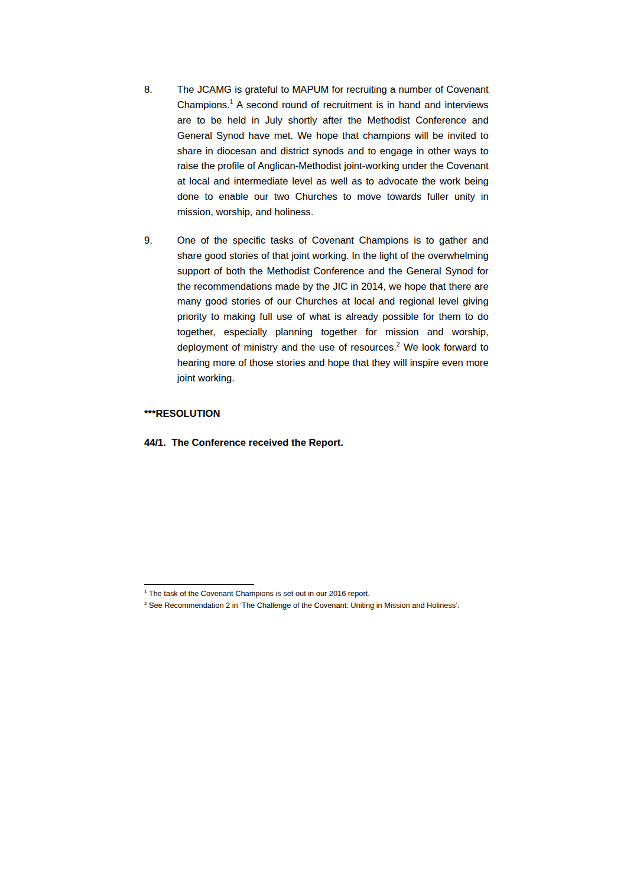8. The JCAMG is grateful to MAPUM for recruiting a number of Covenant Champions.1 A second round of recruitment is in hand and interviews are to be held in July shortly after the Methodist Conference and General Synod have met. We hope that champions will be invited to share in diocesan and district synods and to engage in other ways to raise the profile of Anglican-Methodist joint-working under the Covenant at local and intermediate level as well as to advocate the work being done to enable our two Churches to move towards fuller unity in mission, worship, and holiness.
9. One of the specific tasks of Covenant Champions is to gather and share good stories of that joint working. In the light of the overwhelming support of both the Methodist Conference and the General Synod for the recommendations made by the JIC in 2014, we hope that there are many good stories of our Churches at local and regional level giving priority to making full use of what is already possible for them to do together, especially planning together for mission and worship, deployment of ministry and the use of resources.2 We look forward to hearing more of those stories and hope that they will inspire even more joint working.
***RESOLUTION
44/1. The Conference received the Report.
1 The task of the Covenant Champions is set out in our 2016 report.
2 See Recommendation 2 in ‘The Challenge of the Covenant: Uniting in Mission and Holiness’.